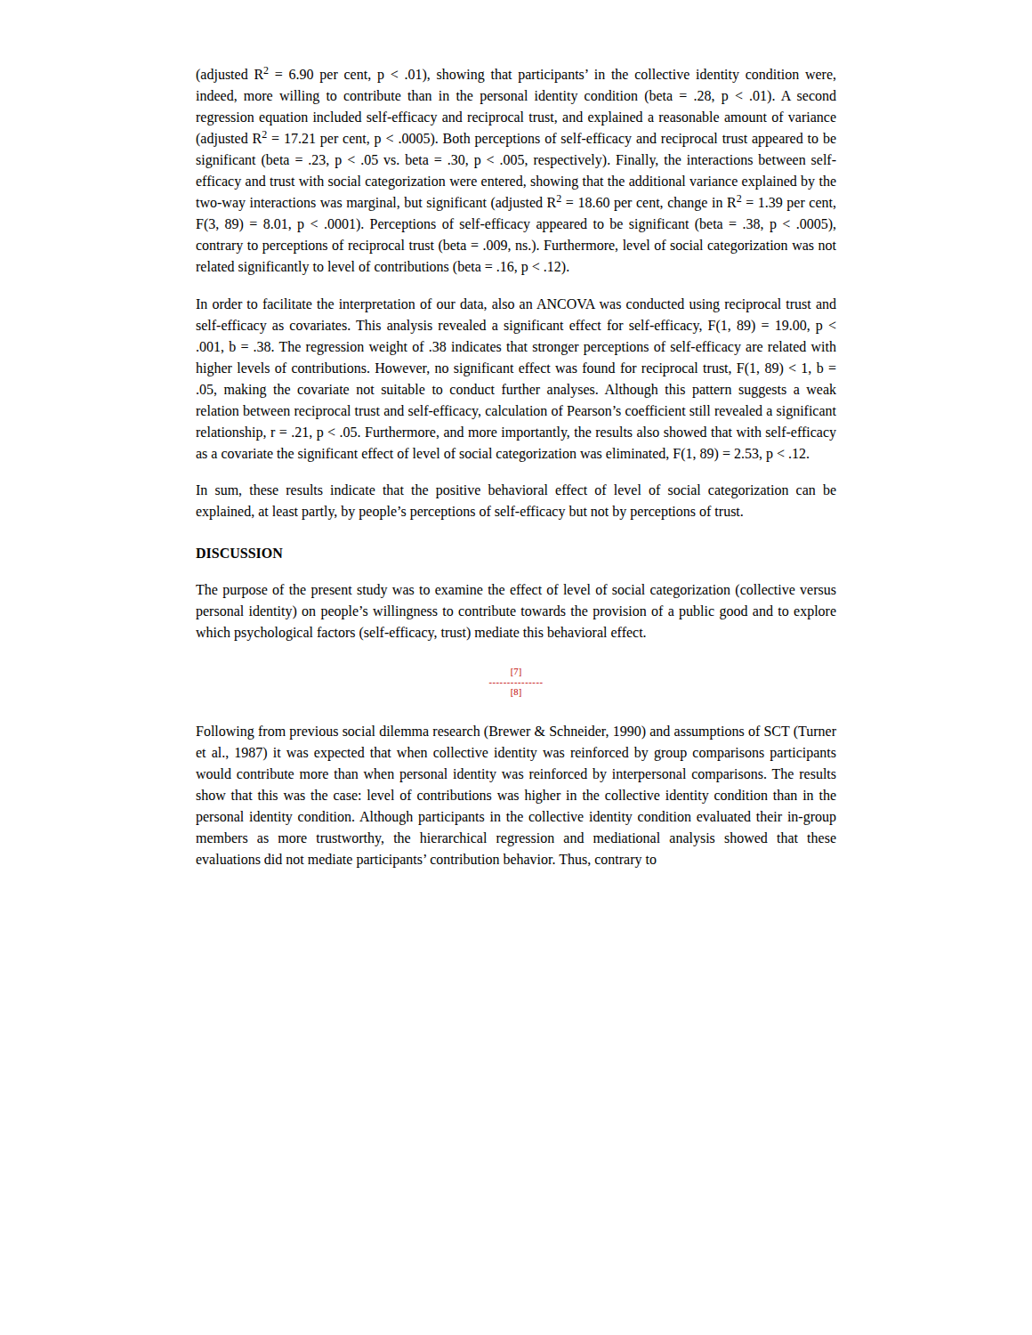(adjusted R2 = 6.90 per cent, p < .01), showing that participants’ in the collective identity condition were, indeed, more willing to contribute than in the personal identity condition (beta = .28, p < .01). A second regression equation included self-efficacy and reciprocal trust, and explained a reasonable amount of variance (adjusted R2 = 17.21 per cent, p < .0005). Both perceptions of self-efficacy and reciprocal trust appeared to be significant (beta = .23, p < .05 vs. beta = .30, p < .005, respectively). Finally, the interactions between self-efficacy and trust with social categorization were entered, showing that the additional variance explained by the two-way interactions was marginal, but significant (adjusted R2 = 18.60 per cent, change in R2 = 1.39 per cent, F(3, 89) = 8.01, p < .0001). Perceptions of self-efficacy appeared to be significant (beta = .38, p < .0005), contrary to perceptions of reciprocal trust (beta = .009, ns.). Furthermore, level of social categorization was not related significantly to level of contributions (beta = .16, p < .12).
In order to facilitate the interpretation of our data, also an ANCOVA was conducted using reciprocal trust and self-efficacy as covariates. This analysis revealed a significant effect for self-efficacy, F(1, 89) = 19.00, p < .001, b = .38. The regression weight of .38 indicates that stronger perceptions of self-efficacy are related with higher levels of contributions. However, no significant effect was found for reciprocal trust, F(1, 89) < 1, b = .05, making the covariate not suitable to conduct further analyses. Although this pattern suggests a weak relation between reciprocal trust and self-efficacy, calculation of Pearson’s coefficient still revealed a significant relationship, r = .21, p < .05. Furthermore, and more importantly, the results also showed that with self-efficacy as a covariate the significant effect of level of social categorization was eliminated, F(1, 89) = 2.53, p < .12.
In sum, these results indicate that the positive behavioral effect of level of social categorization can be explained, at least partly, by people’s perceptions of self-efficacy but not by perceptions of trust.
DISCUSSION
The purpose of the present study was to examine the effect of level of social categorization (collective versus personal identity) on people’s willingness to contribute towards the provision of a public good and to explore which psychological factors (self-efficacy, trust) mediate this behavioral effect.
[7] --------------- [8]
Following from previous social dilemma research (Brewer & Schneider, 1990) and assumptions of SCT (Turner et al., 1987) it was expected that when collective identity was reinforced by group comparisons participants would contribute more than when personal identity was reinforced by interpersonal comparisons. The results show that this was the case: level of contributions was higher in the collective identity condition than in the personal identity condition. Although participants in the collective identity condition evaluated their in-group members as more trustworthy, the hierarchical regression and mediational analysis showed that these evaluations did not mediate participants’ contribution behavior. Thus, contrary to